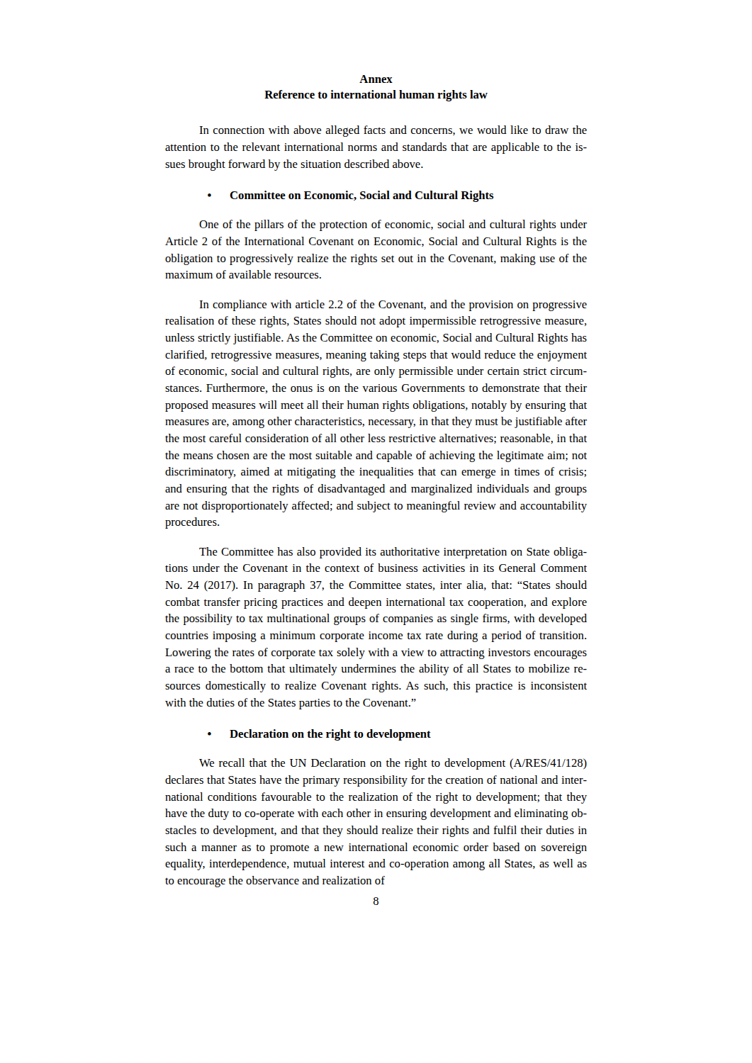Annex Reference to international human rights law
In connection with above alleged facts and concerns, we would like to draw the attention to the relevant international norms and standards that are applicable to the issues brought forward by the situation described above.
Committee on Economic, Social and Cultural Rights
One of the pillars of the protection of economic, social and cultural rights under Article 2 of the International Covenant on Economic, Social and Cultural Rights is the obligation to progressively realize the rights set out in the Covenant, making use of the maximum of available resources.
In compliance with article 2.2 of the Covenant, and the provision on progressive realisation of these rights, States should not adopt impermissible retrogressive measure, unless strictly justifiable. As the Committee on economic, Social and Cultural Rights has clarified, retrogressive measures, meaning taking steps that would reduce the enjoyment of economic, social and cultural rights, are only permissible under certain strict circumstances. Furthermore, the onus is on the various Governments to demonstrate that their proposed measures will meet all their human rights obligations, notably by ensuring that measures are, among other characteristics, necessary, in that they must be justifiable after the most careful consideration of all other less restrictive alternatives; reasonable, in that the means chosen are the most suitable and capable of achieving the legitimate aim; not discriminatory, aimed at mitigating the inequalities that can emerge in times of crisis; and ensuring that the rights of disadvantaged and marginalized individuals and groups are not disproportionately affected; and subject to meaningful review and accountability procedures.
The Committee has also provided its authoritative interpretation on State obligations under the Covenant in the context of business activities in its General Comment No. 24 (2017). In paragraph 37, the Committee states, inter alia, that: “States should combat transfer pricing practices and deepen international tax cooperation, and explore the possibility to tax multinational groups of companies as single firms, with developed countries imposing a minimum corporate income tax rate during a period of transition. Lowering the rates of corporate tax solely with a view to attracting investors encourages a race to the bottom that ultimately undermines the ability of all States to mobilize resources domestically to realize Covenant rights. As such, this practice is inconsistent with the duties of the States parties to the Covenant.”
Declaration on the right to development
We recall that the UN Declaration on the right to development (A/RES/41/128) declares that States have the primary responsibility for the creation of national and international conditions favourable to the realization of the right to development; that they have the duty to co-operate with each other in ensuring development and eliminating obstacles to development, and that they should realize their rights and fulfil their duties in such a manner as to promote a new international economic order based on sovereign equality, interdependence, mutual interest and co-operation among all States, as well as to encourage the observance and realization of
8